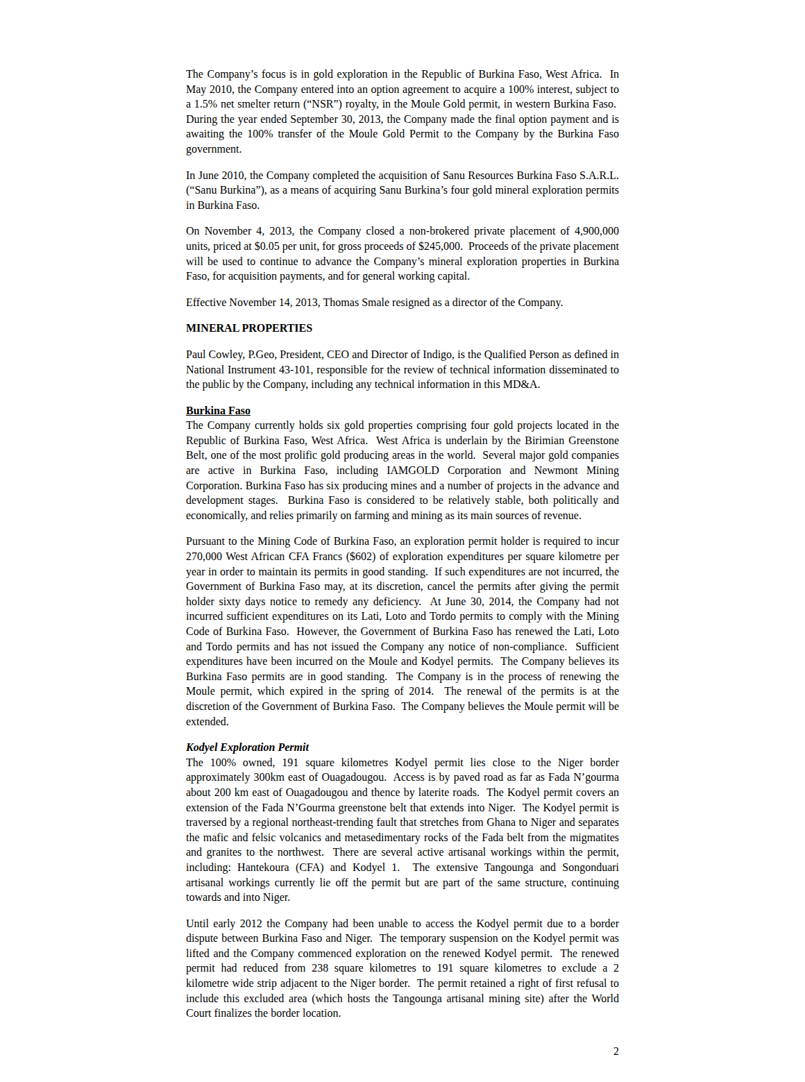The Company’s focus is in gold exploration in the Republic of Burkina Faso, West Africa. In May 2010, the Company entered into an option agreement to acquire a 100% interest, subject to a 1.5% net smelter return (“NSR”) royalty, in the Moule Gold permit, in western Burkina Faso. During the year ended September 30, 2013, the Company made the final option payment and is awaiting the 100% transfer of the Moule Gold Permit to the Company by the Burkina Faso government.
In June 2010, the Company completed the acquisition of Sanu Resources Burkina Faso S.A.R.L. (“Sanu Burkina”), as a means of acquiring Sanu Burkina’s four gold mineral exploration permits in Burkina Faso.
On November 4, 2013, the Company closed a non-brokered private placement of 4,900,000 units, priced at $0.05 per unit, for gross proceeds of $245,000. Proceeds of the private placement will be used to continue to advance the Company’s mineral exploration properties in Burkina Faso, for acquisition payments, and for general working capital.
Effective November 14, 2013, Thomas Smale resigned as a director of the Company.
MINERAL PROPERTIES
Paul Cowley, P.Geo, President, CEO and Director of Indigo, is the Qualified Person as defined in National Instrument 43-101, responsible for the review of technical information disseminated to the public by the Company, including any technical information in this MD&A.
Burkina Faso
The Company currently holds six gold properties comprising four gold projects located in the Republic of Burkina Faso, West Africa. West Africa is underlain by the Birimian Greenstone Belt, one of the most prolific gold producing areas in the world. Several major gold companies are active in Burkina Faso, including IAMGOLD Corporation and Newmont Mining Corporation. Burkina Faso has six producing mines and a number of projects in the advance and development stages. Burkina Faso is considered to be relatively stable, both politically and economically, and relies primarily on farming and mining as its main sources of revenue.
Pursuant to the Mining Code of Burkina Faso, an exploration permit holder is required to incur 270,000 West African CFA Francs ($602) of exploration expenditures per square kilometre per year in order to maintain its permits in good standing. If such expenditures are not incurred, the Government of Burkina Faso may, at its discretion, cancel the permits after giving the permit holder sixty days notice to remedy any deficiency. At June 30, 2014, the Company had not incurred sufficient expenditures on its Lati, Loto and Tordo permits to comply with the Mining Code of Burkina Faso. However, the Government of Burkina Faso has renewed the Lati, Loto and Tordo permits and has not issued the Company any notice of non-compliance. Sufficient expenditures have been incurred on the Moule and Kodyel permits. The Company believes its Burkina Faso permits are in good standing. The Company is in the process of renewing the Moule permit, which expired in the spring of 2014. The renewal of the permits is at the discretion of the Government of Burkina Faso. The Company believes the Moule permit will be extended.
Kodyel Exploration Permit
The 100% owned, 191 square kilometres Kodyel permit lies close to the Niger border approximately 300km east of Ouagadougou. Access is by paved road as far as Fada N’gourma about 200 km east of Ouagadougou and thence by laterite roads. The Kodyel permit covers an extension of the Fada N’Gourma greenstone belt that extends into Niger. The Kodyel permit is traversed by a regional northeast-trending fault that stretches from Ghana to Niger and separates the mafic and felsic volcanics and metasedimentary rocks of the Fada belt from the migmatites and granites to the northwest. There are several active artisanal workings within the permit, including: Hantekoura (CFA) and Kodyel 1. The extensive Tangounga and Songonduari artisanal workings currently lie off the permit but are part of the same structure, continuing towards and into Niger.
Until early 2012 the Company had been unable to access the Kodyel permit due to a border dispute between Burkina Faso and Niger. The temporary suspension on the Kodyel permit was lifted and the Company commenced exploration on the renewed Kodyel permit. The renewed permit had reduced from 238 square kilometres to 191 square kilometres to exclude a 2 kilometre wide strip adjacent to the Niger border. The permit retained a right of first refusal to include this excluded area (which hosts the Tangounga artisanal mining site) after the World Court finalizes the border location.
2